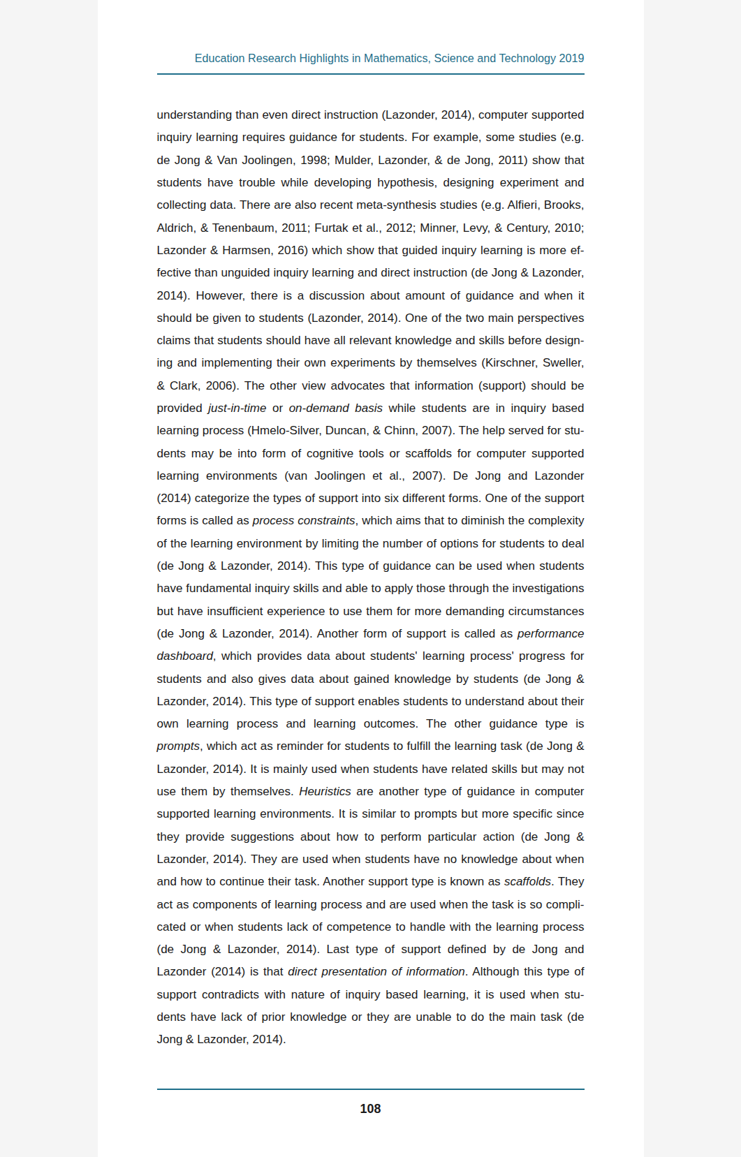Education Research Highlights in Mathematics, Science and Technology 2019
understanding than even direct instruction (Lazonder, 2014), computer supported inquiry learning requires guidance for students. For example, some studies (e.g. de Jong & Van Joolingen, 1998; Mulder, Lazonder, & de Jong, 2011) show that students have trouble while developing hypothesis, designing experiment and collecting data. There are also recent meta-synthesis studies (e.g. Alfieri, Brooks, Aldrich, & Tenenbaum, 2011; Furtak et al., 2012; Minner, Levy, & Century, 2010; Lazonder & Harmsen, 2016) which show that guided inquiry learning is more effective than unguided inquiry learning and direct instruction (de Jong & Lazonder, 2014). However, there is a discussion about amount of guidance and when it should be given to students (Lazonder, 2014). One of the two main perspectives claims that students should have all relevant knowledge and skills before designing and implementing their own experiments by themselves (Kirschner, Sweller, & Clark, 2006). The other view advocates that information (support) should be provided just-in-time or on-demand basis while students are in inquiry based learning process (Hmelo-Silver, Duncan, & Chinn, 2007). The help served for students may be into form of cognitive tools or scaffolds for computer supported learning environments (van Joolingen et al., 2007). De Jong and Lazonder (2014) categorize the types of support into six different forms. One of the support forms is called as process constraints, which aims that to diminish the complexity of the learning environment by limiting the number of options for students to deal (de Jong & Lazonder, 2014). This type of guidance can be used when students have fundamental inquiry skills and able to apply those through the investigations but have insufficient experience to use them for more demanding circumstances (de Jong & Lazonder, 2014). Another form of support is called as performance dashboard, which provides data about students' learning process' progress for students and also gives data about gained knowledge by students (de Jong & Lazonder, 2014). This type of support enables students to understand about their own learning process and learning outcomes. The other guidance type is prompts, which act as reminder for students to fulfill the learning task (de Jong & Lazonder, 2014). It is mainly used when students have related skills but may not use them by themselves. Heuristics are another type of guidance in computer supported learning environments. It is similar to prompts but more specific since they provide suggestions about how to perform particular action (de Jong & Lazonder, 2014). They are used when students have no knowledge about when and how to continue their task. Another support type is known as scaffolds. They act as components of learning process and are used when the task is so complicated or when students lack of competence to handle with the learning process (de Jong & Lazonder, 2014). Last type of support defined by de Jong and Lazonder (2014) is that direct presentation of information. Although this type of support contradicts with nature of inquiry based learning, it is used when students have lack of prior knowledge or they are unable to do the main task (de Jong & Lazonder, 2014).
108